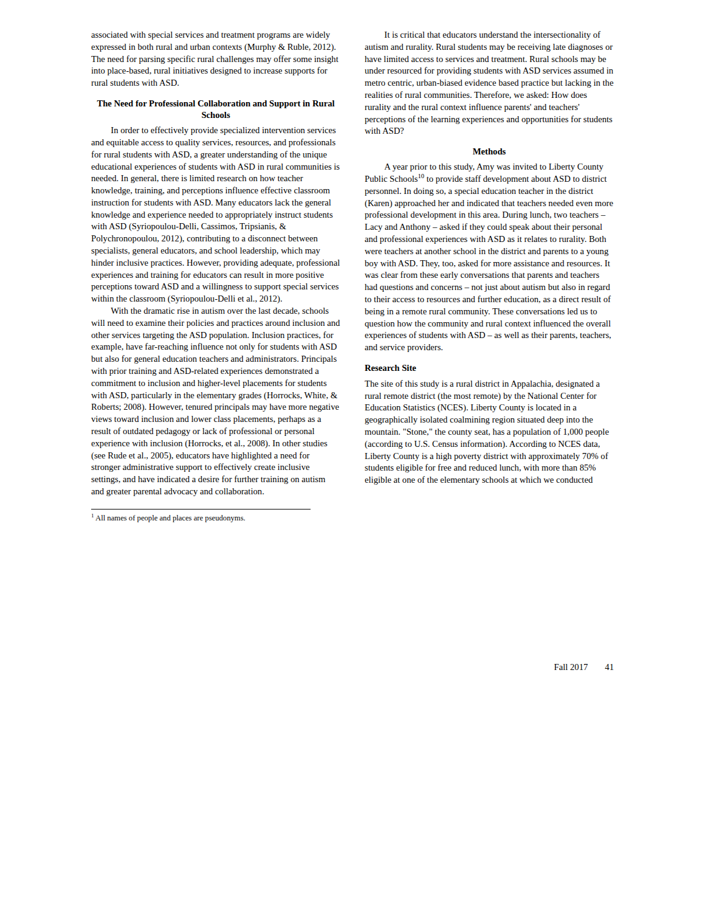associated with special services and treatment programs are widely expressed in both rural and urban contexts (Murphy & Ruble, 2012). The need for parsing specific rural challenges may offer some insight into place-based, rural initiatives designed to increase supports for rural students with ASD.
The Need for Professional Collaboration and Support in Rural Schools
In order to effectively provide specialized intervention services and equitable access to quality services, resources, and professionals for rural students with ASD, a greater understanding of the unique educational experiences of students with ASD in rural communities is needed. In general, there is limited research on how teacher knowledge, training, and perceptions influence effective classroom instruction for students with ASD. Many educators lack the general knowledge and experience needed to appropriately instruct students with ASD (Syriopoulou-Delli, Cassimos, Tripsianis, & Polychronopoulou, 2012), contributing to a disconnect between specialists, general educators, and school leadership, which may hinder inclusive practices. However, providing adequate, professional experiences and training for educators can result in more positive perceptions toward ASD and a willingness to support special services within the classroom (Syriopoulou-Delli et al., 2012).
With the dramatic rise in autism over the last decade, schools will need to examine their policies and practices around inclusion and other services targeting the ASD population. Inclusion practices, for example, have far-reaching influence not only for students with ASD but also for general education teachers and administrators. Principals with prior training and ASD-related experiences demonstrated a commitment to inclusion and higher-level placements for students with ASD, particularly in the elementary grades (Horrocks, White, & Roberts; 2008). However, tenured principals may have more negative views toward inclusion and lower class placements, perhaps as a result of outdated pedagogy or lack of professional or personal experience with inclusion (Horrocks, et al., 2008). In other studies (see Rude et al., 2005), educators have highlighted a need for stronger administrative support to effectively create inclusive settings, and have indicated a desire for further training on autism and greater parental advocacy and collaboration.
It is critical that educators understand the intersectionality of autism and rurality. Rural students may be receiving late diagnoses or have limited access to services and treatment. Rural schools may be under resourced for providing students with ASD services assumed in metro centric, urban-biased evidence based practice but lacking in the realities of rural communities. Therefore, we asked: How does rurality and the rural context influence parents' and teachers' perceptions of the learning experiences and opportunities for students with ASD?
Methods
A year prior to this study, Amy was invited to Liberty County Public Schools10 to provide staff development about ASD to district personnel. In doing so, a special education teacher in the district (Karen) approached her and indicated that teachers needed even more professional development in this area. During lunch, two teachers – Lacy and Anthony – asked if they could speak about their personal and professional experiences with ASD as it relates to rurality. Both were teachers at another school in the district and parents to a young boy with ASD. They, too, asked for more assistance and resources. It was clear from these early conversations that parents and teachers had questions and concerns – not just about autism but also in regard to their access to resources and further education, as a direct result of being in a remote rural community. These conversations led us to question how the community and rural context influenced the overall experiences of students with ASD – as well as their parents, teachers, and service providers.
Research Site
The site of this study is a rural district in Appalachia, designated a rural remote district (the most remote) by the National Center for Education Statistics (NCES). Liberty County is located in a geographically isolated coalmining region situated deep into the mountain. "Stone," the county seat, has a population of 1,000 people (according to U.S. Census information). According to NCES data, Liberty County is a high poverty district with approximately 70% of students eligible for free and reduced lunch, with more than 85% eligible at one of the elementary schools at which we conducted
1 All names of people and places are pseudonyms.
Fall 201741